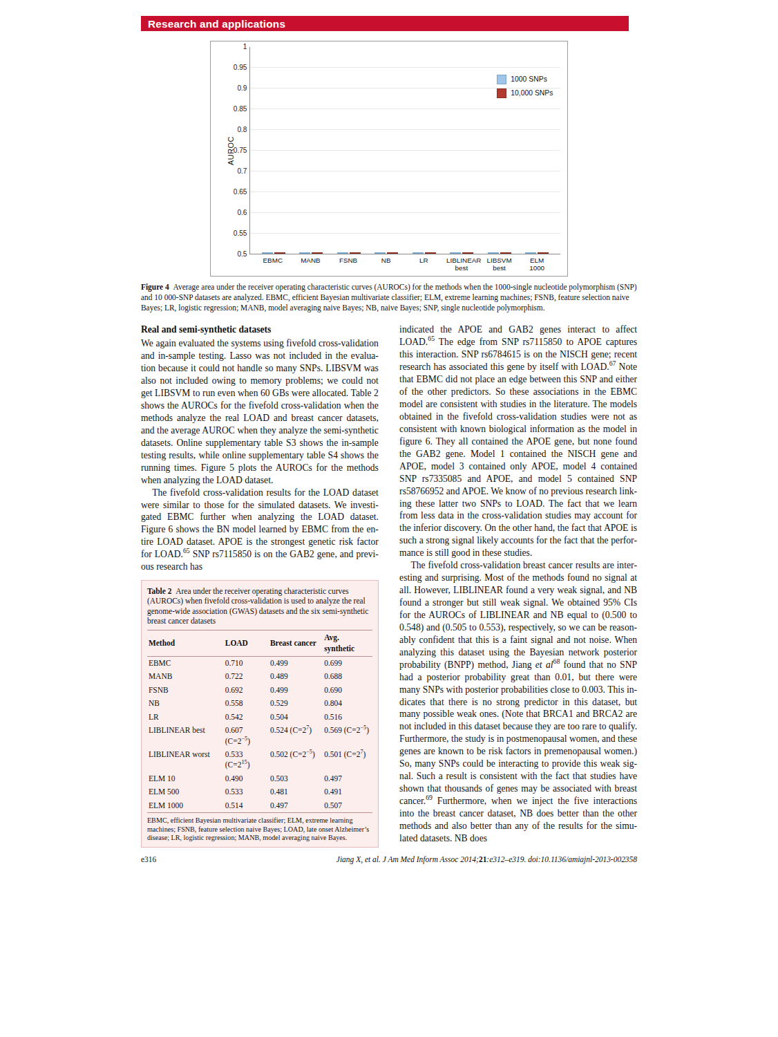Research and applications
AUROC
1 0.95 0.9 0.85 0.8 0.75 0.7 0.65 0.6 0.55 0.5
1000 SNPs
10,000 SNPs
EBMC
MANB
FSNB
NB
LR
LIBLINEAR
best
LIBSVM
best
ELM 1000
Figure 4 Average area under the receiver operating characteristic curves (AUROCs) for the methods when the 1000-single nucleotide polymorphism (SNP) and 10 000-SNP datasets are analyzed. EBMC, efficient Bayesian multivariate classifier; ELM, extreme learning machines; FSNB, feature selection naive Bayes; LR, logistic regression; MANB, model averaging naive Bayes; NB, naive Bayes; SNP, single nucleotide polymorphism.
Real and semi-synthetic datasets
We again evaluated the systems using fivefold cross-validation and in-sample testing. Lasso was not included in the evaluation because it could not handle so many SNPs. LIBSVM was also not included owing to memory problems; we could not get LIBSVM to run even when 60 GBs were allocated. Table 2 shows the AUROCs for the fivefold cross-validation when the methods analyze the real LOAD and breast cancer datasets, and the average AUROC when they analyze the semi-synthetic datasets. Online supplementary table S3 shows the in-sample testing results, while online supplementary table S4 shows the running times. Figure 5 plots the AUROCs for the methods when analyzing the LOAD dataset.
The fivefold cross-validation results for the LOAD dataset were similar to those for the simulated datasets. We investigated EBMC further when analyzing the LOAD dataset. Figure 6 shows the BN model learned by EBMC from the entire LOAD dataset. APOE is the strongest genetic risk factor for LOAD.65 SNP rs7115850 is on the GAB2 gene, and previous research has
Table 2 Area under the receiver operating characteristic curves (AUROCs) when fivefold cross-validation is used to analyze the real genome-wide association (GWAS) datasets and the six semi-synthetic breast cancer datasets
| Method | LOAD | Breast cancer | Avg. synthetic |
| --- | --- | --- | --- |
| EBMC | 0.710 | 0.499 | 0.699 |
| MANB | 0.722 | 0.489 | 0.688 |
| FSNB | 0.692 | 0.499 | 0.690 |
| NB | 0.558 | 0.529 | 0.804 |
| LR | 0.542 | 0.504 | 0.516 |
| LIBLINEAR best | 0.607 (C=2 −5 ) | 0.524 (C=2 7 ) | 0.569 (C=2 −5 ) |
| LIBLINEAR worst | 0.533 (C=2 15 ) | 0.502 (C=2 −5 ) | 0.501 (C=2 7 ) |
| ELM 10 | 0.490 | 0.503 | 0.497 |
| ELM 500 | 0.533 | 0.481 | 0.491 |
| ELM 1000 | 0.514 | 0.497 | 0.507 |
EBMC, efficient Bayesian multivariate classifier; ELM, extreme learning machines; FSNB, feature selection naive Bayes; LOAD, late onset Alzheimer’s disease; LR, logistic regression; MANB, model averaging naive Bayes.
indicated the APOE and GAB2 genes interact to affect LOAD.65 The edge from SNP rs7115850 to APOE captures this interaction. SNP rs6784615 is on the NISCH gene; recent research has associated this gene by itself with LOAD.67 Note that EBMC did not place an edge between this SNP and either of the other predictors. So these associations in the EBMC model are consistent with studies in the literature. The models obtained in the fivefold cross-validation studies were not as consistent with known biological information as the model in figure 6. They all contained the APOE gene, but none found the GAB2 gene. Model 1 contained the NISCH gene and APOE, model 3 contained only APOE, model 4 contained SNP rs7335085 and APOE, and model 5 contained SNP rs58766952 and APOE. We know of no previous research linking these latter two SNPs to LOAD. The fact that we learn from less data in the cross-validation studies may account for the inferior discovery. On the other hand, the fact that APOE is such a strong signal likely accounts for the fact that the performance is still good in these studies.
The fivefold cross-validation breast cancer results are interesting and surprising. Most of the methods found no signal at all. However, LIBLINEAR found a very weak signal, and NB found a stronger but still weak signal. We obtained 95% CIs for the AUROCs of LIBLINEAR and NB equal to (0.500 to 0.548) and (0.505 to 0.553), respectively, so we can be reasonably confident that this is a faint signal and not noise. When analyzing this dataset using the Bayesian network posterior probability (BNPP) method, Jiang et al68 found that no SNP had a posterior probability great than 0.01, but there were many SNPs with posterior probabilities close to 0.003. This indicates that there is no strong predictor in this dataset, but many possible weak ones. (Note that BRCA1 and BRCA2 are not included in this dataset because they are too rare to qualify. Furthermore, the study is in postmenopausal women, and these genes are known to be risk factors in premenopausal women.) So, many SNPs could be interacting to provide this weak signal. Such a result is consistent with the fact that studies have shown that thousands of genes may be associated with breast cancer.69 Furthermore, when we inject the five interactions into the breast cancer dataset, NB does better than the other methods and also better than any of the results for the simulated datasets. NB does
e316
Jiang X, et al. J Am Med Inform Assoc 2014;21:e312–e319. doi:10.1136/amiajnl-2013-002358